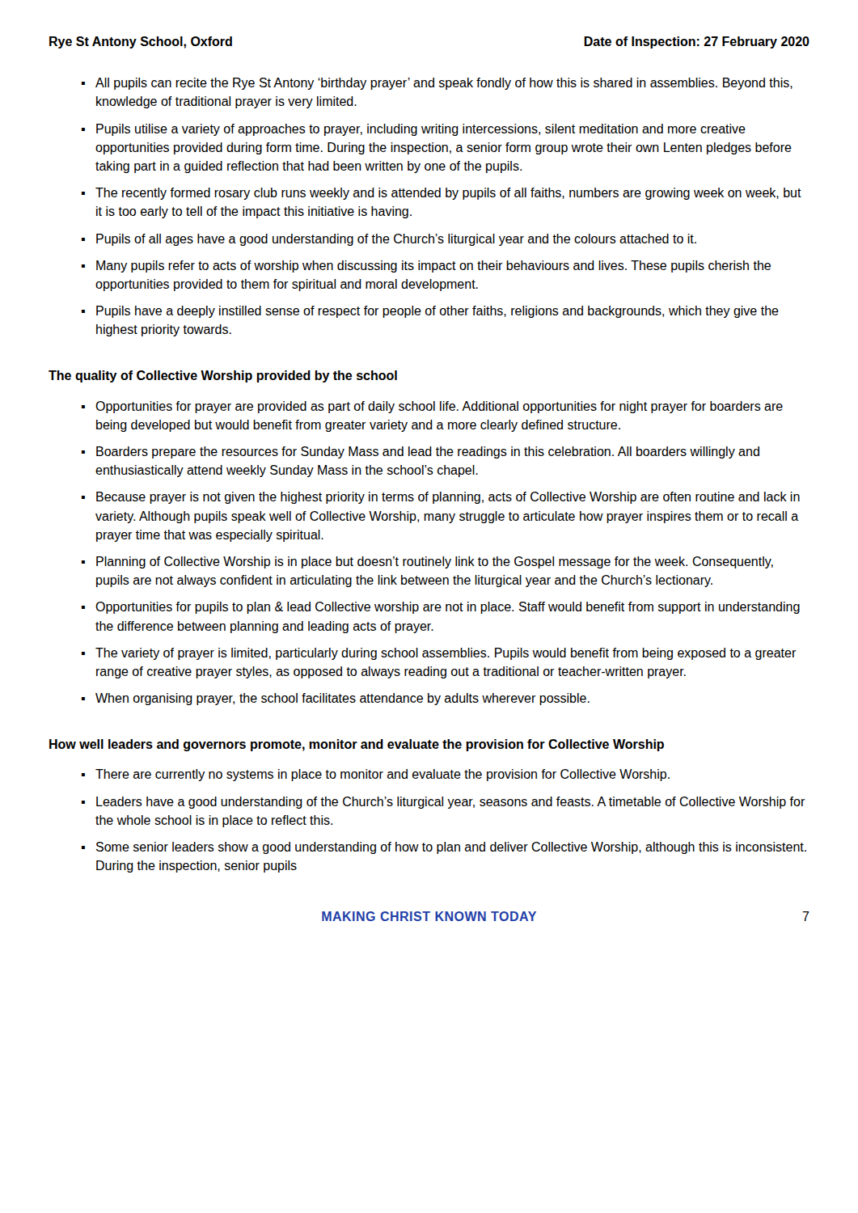Rye St Antony School, Oxford Date of Inspection: 27 February 2020
All pupils can recite the Rye St Antony ‘birthday prayer’ and speak fondly of how this is shared in assemblies. Beyond this, knowledge of traditional prayer is very limited.
Pupils utilise a variety of approaches to prayer, including writing intercessions, silent meditation and more creative opportunities provided during form time. During the inspection, a senior form group wrote their own Lenten pledges before taking part in a guided reflection that had been written by one of the pupils.
The recently formed rosary club runs weekly and is attended by pupils of all faiths, numbers are growing week on week, but it is too early to tell of the impact this initiative is having.
Pupils of all ages have a good understanding of the Church’s liturgical year and the colours attached to it.
Many pupils refer to acts of worship when discussing its impact on their behaviours and lives. These pupils cherish the opportunities provided to them for spiritual and moral development.
Pupils have a deeply instilled sense of respect for people of other faiths, religions and backgrounds, which they give the highest priority towards.
The quality of Collective Worship provided by the school
Opportunities for prayer are provided as part of daily school life. Additional opportunities for night prayer for boarders are being developed but would benefit from greater variety and a more clearly defined structure.
Boarders prepare the resources for Sunday Mass and lead the readings in this celebration. All boarders willingly and enthusiastically attend weekly Sunday Mass in the school’s chapel.
Because prayer is not given the highest priority in terms of planning, acts of Collective Worship are often routine and lack in variety. Although pupils speak well of Collective Worship, many struggle to articulate how prayer inspires them or to recall a prayer time that was especially spiritual.
Planning of Collective Worship is in place but doesn’t routinely link to the Gospel message for the week. Consequently, pupils are not always confident in articulating the link between the liturgical year and the Church’s lectionary.
Opportunities for pupils to plan & lead Collective worship are not in place. Staff would benefit from support in understanding the difference between planning and leading acts of prayer.
The variety of prayer is limited, particularly during school assemblies. Pupils would benefit from being exposed to a greater range of creative prayer styles, as opposed to always reading out a traditional or teacher-written prayer.
When organising prayer, the school facilitates attendance by adults wherever possible.
How well leaders and governors promote, monitor and evaluate the provision for Collective Worship
There are currently no systems in place to monitor and evaluate the provision for Collective Worship.
Leaders have a good understanding of the Church’s liturgical year, seasons and feasts. A timetable of Collective Worship for the whole school is in place to reflect this.
Some senior leaders show a good understanding of how to plan and deliver Collective Worship, although this is inconsistent. During the inspection, senior pupils
MAKING CHRIST KNOWN TODAY 7